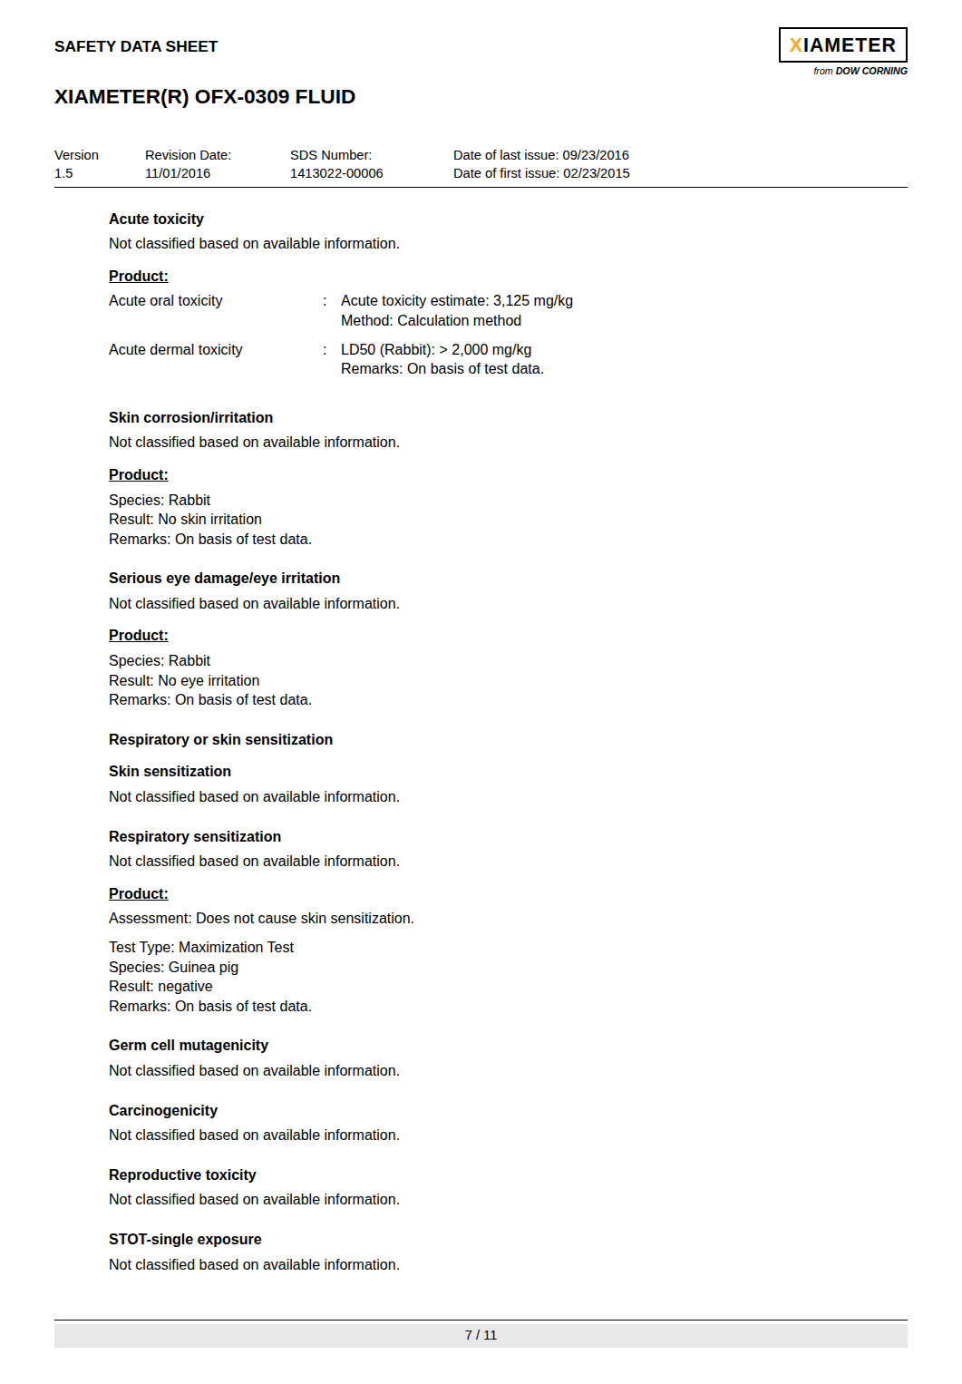XIAMETER
from DOW CORNING
SAFETY DATA SHEET
XIAMETER(R) OFX-0309 FLUID
| Version 1.5 | Revision Date: 11/01/2016 | SDS Number: 1413022-00006 | Date of last issue: 09/23/2016 Date of first issue: 02/23/2015 |
Acute toxicity
Not classified based on available information.
Product:
| Acute oral toxicity | : | Acute toxicity estimate: 3,125 mg/kg Method: Calculation method |
| Acute dermal toxicity | : | LD50 (Rabbit): > 2,000 mg/kg Remarks: On basis of test data. |
Skin corrosion/irritation
Not classified based on available information.
Product:
Species: Rabbit
Result: No skin irritation
Remarks: On basis of test data.
Serious eye damage/eye irritation
Not classified based on available information.
Product:
Species: Rabbit
Result: No eye irritation
Remarks: On basis of test data.
Respiratory or skin sensitization
Skin sensitization
Not classified based on available information.
Respiratory sensitization
Not classified based on available information.
Product:
Assessment: Does not cause skin sensitization.
Test Type: Maximization Test
Species: Guinea pig
Result: negative
Remarks: On basis of test data.
Germ cell mutagenicity
Not classified based on available information.
Carcinogenicity
Not classified based on available information.
Reproductive toxicity
Not classified based on available information.
STOT-single exposure
Not classified based on available information.
7 / 11